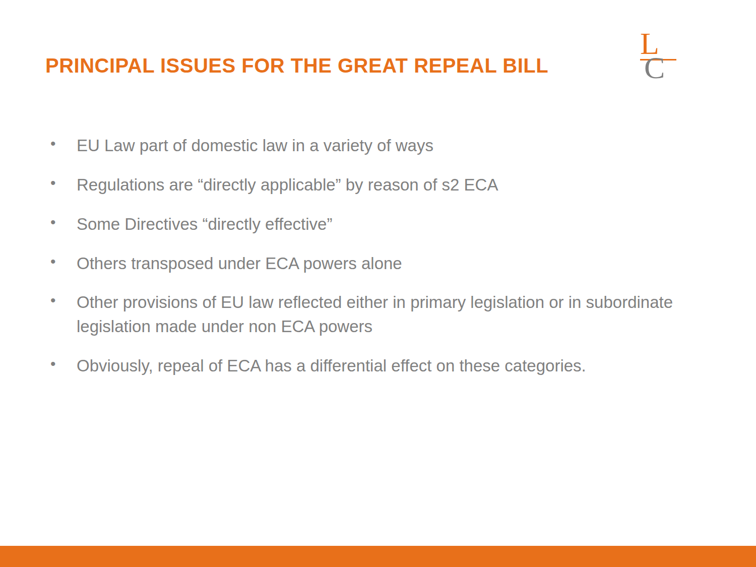L C
PRINCIPAL ISSUES FOR THE GREAT REPEAL BILL
EU Law part of domestic law in a variety of ways
Regulations are “directly applicable” by reason of s2 ECA
Some Directives “directly effective”
Others transposed under ECA powers alone
Other provisions of EU law reflected either in primary legislation or in subordinate legislation made under non ECA powers
Obviously, repeal of ECA has a differential effect on these categories.